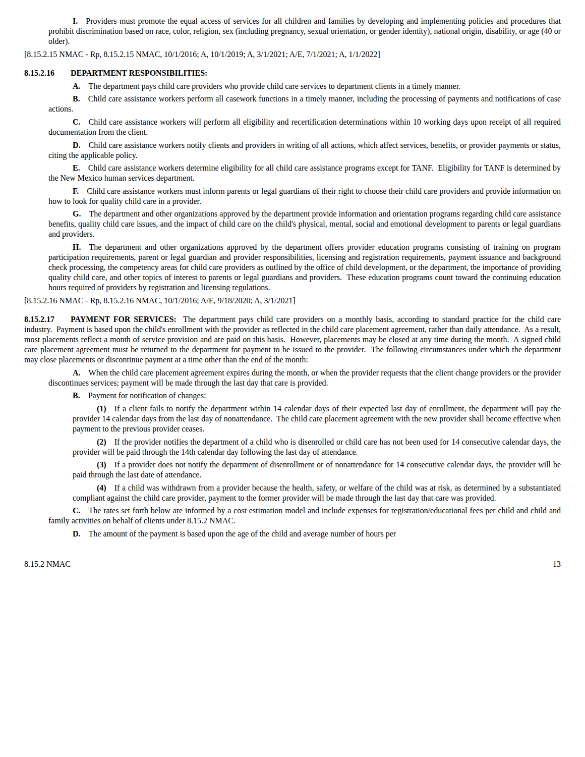I. Providers must promote the equal access of services for all children and families by developing and implementing policies and procedures that prohibit discrimination based on race, color, religion, sex (including pregnancy, sexual orientation, or gender identity), national origin, disability, or age (40 or older).
[8.15.2.15 NMAC - Rp, 8.15.2.15 NMAC, 10/1/2016; A, 10/1/2019; A, 3/1/2021; A/E, 7/1/2021; A, 1/1/2022]
8.15.2.16  DEPARTMENT RESPONSIBILITIES:
A. The department pays child care providers who provide child care services to department clients in a timely manner.
B. Child care assistance workers perform all casework functions in a timely manner, including the processing of payments and notifications of case actions.
C. Child care assistance workers will perform all eligibility and recertification determinations within 10 working days upon receipt of all required documentation from the client.
D. Child care assistance workers notify clients and providers in writing of all actions, which affect services, benefits, or provider payments or status, citing the applicable policy.
E. Child care assistance workers determine eligibility for all child care assistance programs except for TANF. Eligibility for TANF is determined by the New Mexico human services department.
F. Child care assistance workers must inform parents or legal guardians of their right to choose their child care providers and provide information on how to look for quality child care in a provider.
G. The department and other organizations approved by the department provide information and orientation programs regarding child care assistance benefits, quality child care issues, and the impact of child care on the child's physical, mental, social and emotional development to parents or legal guardians and providers.
H. The department and other organizations approved by the department offers provider education programs consisting of training on program participation requirements, parent or legal guardian and provider responsibilities, licensing and registration requirements, payment issuance and background check processing, the competency areas for child care providers as outlined by the office of child development, or the department, the importance of providing quality child care, and other topics of interest to parents or legal guardians and providers. These education programs count toward the continuing education hours required of providers by registration and licensing regulations.
[8.15.2.16 NMAC - Rp, 8.15.2.16 NMAC, 10/1/2016; A/E, 9/18/2020; A, 3/1/2021]
8.15.2.17  PAYMENT FOR SERVICES: The department pays child care providers on a monthly basis, according to standard practice for the child care industry. Payment is based upon the child's enrollment with the provider as reflected in the child care placement agreement, rather than daily attendance. As a result, most placements reflect a month of service provision and are paid on this basis. However, placements may be closed at any time during the month. A signed child care placement agreement must be returned to the department for payment to be issued to the provider. The following circumstances under which the department may close placements or discontinue payment at a time other than the end of the month:
A. When the child care placement agreement expires during the month, or when the provider requests that the client change providers or the provider discontinues services; payment will be made through the last day that care is provided.
B. Payment for notification of changes:
(1) If a client fails to notify the department within 14 calendar days of their expected last day of enrollment, the department will pay the provider 14 calendar days from the last day of nonattendance. The child care placement agreement with the new provider shall become effective when payment to the previous provider ceases.
(2) If the provider notifies the department of a child who is disenrolled or child care has not been used for 14 consecutive calendar days, the provider will be paid through the 14th calendar day following the last day of attendance.
(3) If a provider does not notify the department of disenrollment or of nonattendance for 14 consecutive calendar days, the provider will be paid through the last date of attendance.
(4) If a child was withdrawn from a provider because the health, safety, or welfare of the child was at risk, as determined by a substantiated compliant against the child care provider, payment to the former provider will be made through the last day that care was provided.
C. The rates set forth below are informed by a cost estimation model and include expenses for registration/educational fees per child and child and family activities on behalf of clients under 8.15.2 NMAC.
D. The amount of the payment is based upon the age of the child and average number of hours per
8.15.2 NMAC 13